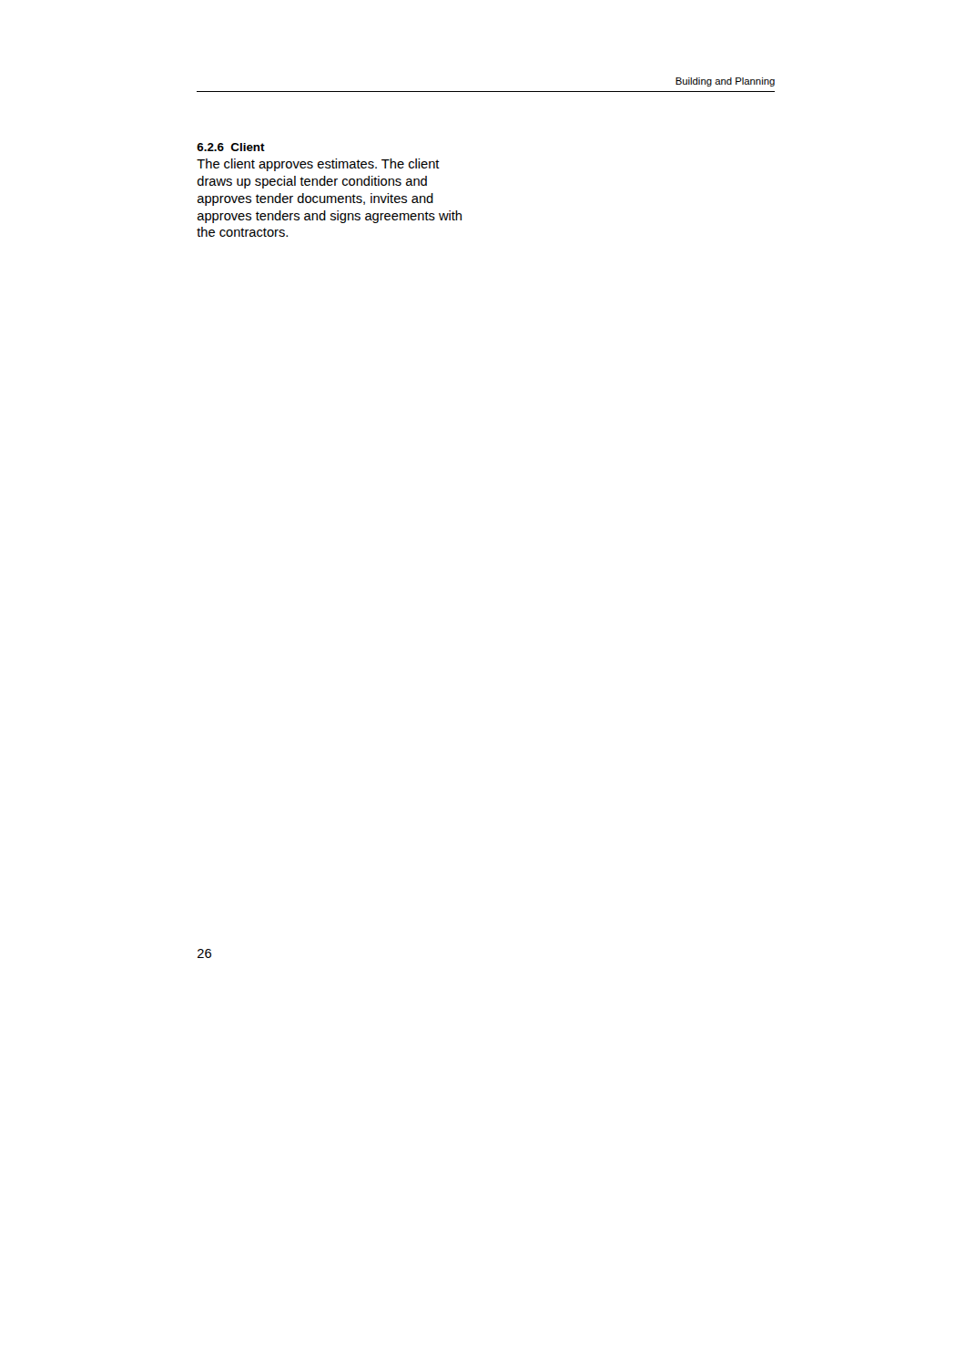Building and Planning
6.2.6 Client
The client approves estimates. The client draws up special tender conditions and approves tender documents, invites and approves tenders and signs agreements with the contractors.
26